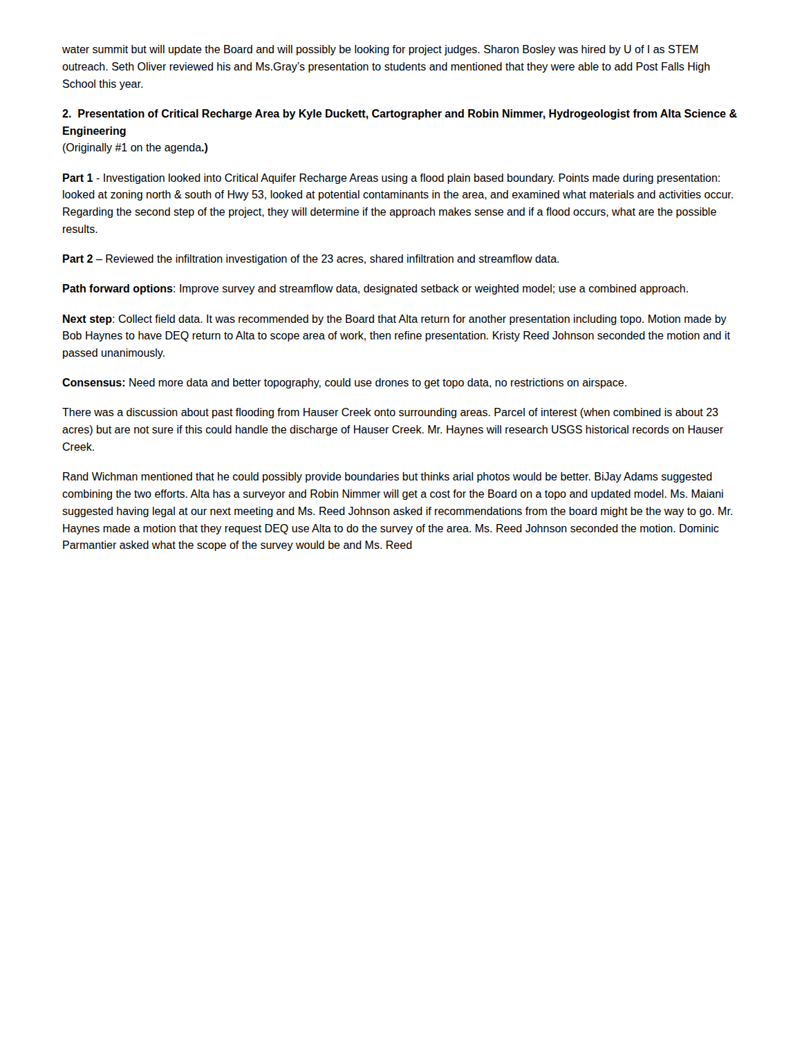water summit but will update the Board and will possibly be looking for project judges. Sharon Bosley was hired by U of I as STEM outreach. Seth Oliver reviewed his and Ms.Gray’s presentation to students and mentioned that they were able to add Post Falls High School this year.
2. Presentation of Critical Recharge Area by Kyle Duckett, Cartographer and Robin Nimmer, Hydrogeologist from Alta Science & Engineering
(Originally #1 on the agenda.)
Part 1 - Investigation looked into Critical Aquifer Recharge Areas using a flood plain based boundary. Points made during presentation: looked at zoning north & south of Hwy 53, looked at potential contaminants in the area, and examined what materials and activities occur. Regarding the second step of the project, they will determine if the approach makes sense and if a flood occurs, what are the possible results.
Part 2 – Reviewed the infiltration investigation of the 23 acres, shared infiltration and streamflow data.
Path forward options: Improve survey and streamflow data, designated setback or weighted model; use a combined approach.
Next step: Collect field data. It was recommended by the Board that Alta return for another presentation including topo. Motion made by Bob Haynes to have DEQ return to Alta to scope area of work, then refine presentation. Kristy Reed Johnson seconded the motion and it passed unanimously.
Consensus: Need more data and better topography, could use drones to get topo data, no restrictions on airspace.
There was a discussion about past flooding from Hauser Creek onto surrounding areas. Parcel of interest (when combined is about 23 acres) but are not sure if this could handle the discharge of Hauser Creek. Mr. Haynes will research USGS historical records on Hauser Creek.
Rand Wichman mentioned that he could possibly provide boundaries but thinks arial photos would be better. BiJay Adams suggested combining the two efforts. Alta has a surveyor and Robin Nimmer will get a cost for the Board on a topo and updated model. Ms. Maiani suggested having legal at our next meeting and Ms. Reed Johnson asked if recommendations from the board might be the way to go. Mr. Haynes made a motion that they request DEQ use Alta to do the survey of the area. Ms. Reed Johnson seconded the motion. Dominic Parmantier asked what the scope of the survey would be and Ms. Reed